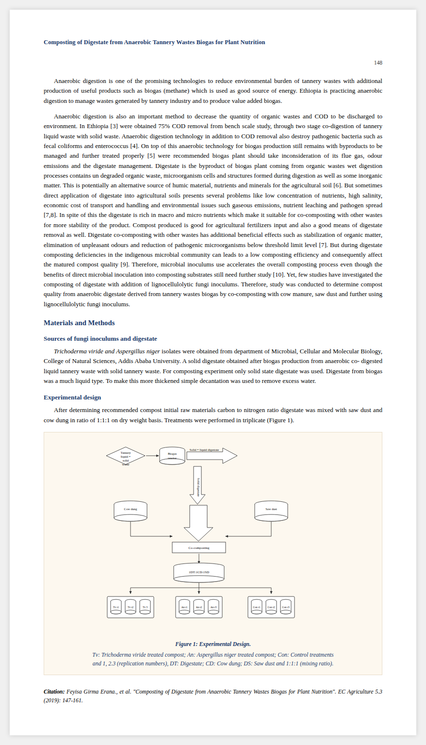Composting of Digestate from Anaerobic Tannery Wastes Biogas for Plant Nutrition
148
Anaerobic digestion is one of the promising technologies to reduce environmental burden of tannery wastes with additional production of useful products such as biogas (methane) which is used as good source of energy. Ethiopia is practicing anaerobic digestion to manage wastes generated by tannery industry and to produce value added biogas.
Anaerobic digestion is also an important method to decrease the quantity of organic wastes and COD to be discharged to environment. In Ethiopia [3] were obtained 75% COD removal from bench scale study, through two stage co-digestion of tannery liquid waste with solid waste. Anaerobic digestion technology in addition to COD removal also destroy pathogenic bacteria such as fecal coliforms and enterococcus [4]. On top of this anaerobic technology for biogas production still remains with byproducts to be managed and further treated properly [5] were recommended biogas plant should take inconsideration of its flue gas, odour emissions and the digestate management. Digestate is the byproduct of biogas plant coming from organic wastes wet digestion processes contains un degraded organic waste, microorganism cells and structures formed during digestion as well as some inorganic matter. This is potentially an alternative source of humic material, nutrients and minerals for the agricultural soil [6]. But sometimes direct application of digestate into agricultural soils presents several problems like low concentration of nutrients, high salinity, economic cost of transport and handling and environmental issues such gaseous emissions, nutrient leaching and pathogen spread [7,8]. In spite of this the digestate is rich in macro and micro nutrients which make it suitable for co-composting with other wastes for more stability of the product. Compost produced is good for agricultural fertilizers input and also a good means of digestate removal as well. Digestate co-composting with other wastes has additional beneficial effects such as stabilization of organic matter, elimination of unpleasant odours and reduction of pathogenic microorganisms below threshold limit level [7]. But during digestate composting deficiencies in the indigenous microbial community can leads to a low composting efficiency and consequently affect the matured compost quality [9]. Therefore, microbial inoculums use accelerates the overall composting process even though the benefits of direct microbial inoculation into composting substrates still need further study [10]. Yet, few studies have investigated the composting of digestate with addition of lignocellulolytic fungi inoculums. Therefore, study was conducted to determine compost quality from anaerobic digestate derived from tannery wastes biogas by co-composting with cow manure, saw dust and further using lignocellulolytic fungi inoculums.
Materials and Methods
Sources of fungi inoculums and digestate
Trichoderma viride and Aspergillus niger isolates were obtained from department of Microbial, Cellular and Molecular Biology, College of Natural Sciences, Addis Ababa University. A solid digestate obtained after biogas production from anaerobic co- digested liquid tannery waste with solid tannery waste. For composting experiment only solid state digestate was used. Digestate from biogas was a much liquid type. To make this more thickened simple decantation was used to remove excess water.
Experimental design
After determining recommended compost initial raw materials carbon to nitrogen ratio digestate was mixed with saw dust and cow dung in ratio of 1:1:1 on dry weight basis. Treatments were performed in triplicate (Figure 1).
Tannery liquid + solid waste Biogas reactor Solid + liquid digestate Solid digestate Cow dung Saw dust Co-composting 1DT:1CD:1SD Tv r1 Tv r2 Tv 3 An r1 An r2 An r3 Con r1 Con r2 Con r3
Figure 1: Experimental Design. Tv: Trichoderma viride treated compost; An: Aspergillus niger treated compost; Con: Control treatments
and 1, 2.3 (replication numbers), DT: Digestate; CD: Cow dung; DS: Saw dust and 1:1:1 (mixing ratio).
Citation: Feyisa Girma Erana., et al. "Composting of Digestate from Anaerobic Tannery Wastes Biogas for Plant Nutrition". EC Agriculture 5.3 (2019): 147-161.